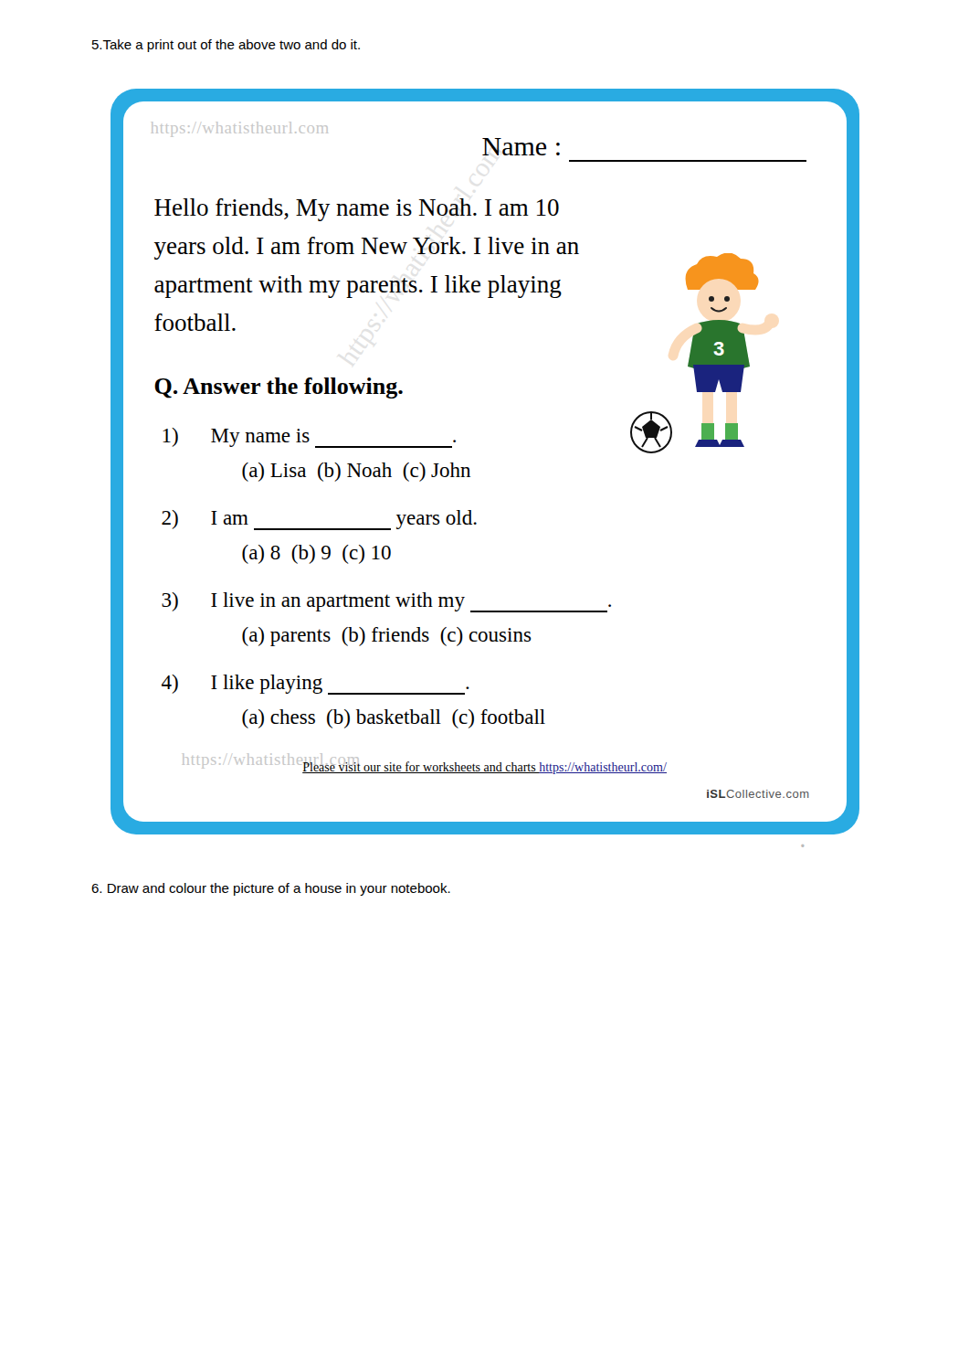5.Take a print out of the above two and do it.
https://whatistheurl.com
https://whatistheurl.com
Name :
3
Hello friends, My name is Noah. I am 10 years old. I am from New York. I live in an apartment with my parents. I like playing football.
Q. Answer the following.
My name is .
(a) Lisa (b) Noah (c) John
I am years old.
(a) 8 (b) 9 (c) 10
I live in an apartment with my .
(a) parents (b) friends (c) cousins
I like playing .
(a) chess (b) basketball (c) football
https://whatistheurl.com
Please visit our site for worksheets and charts https://whatistheurl.com/
iSLCollective.com
•
6. Draw and colour the picture of a house in your notebook.